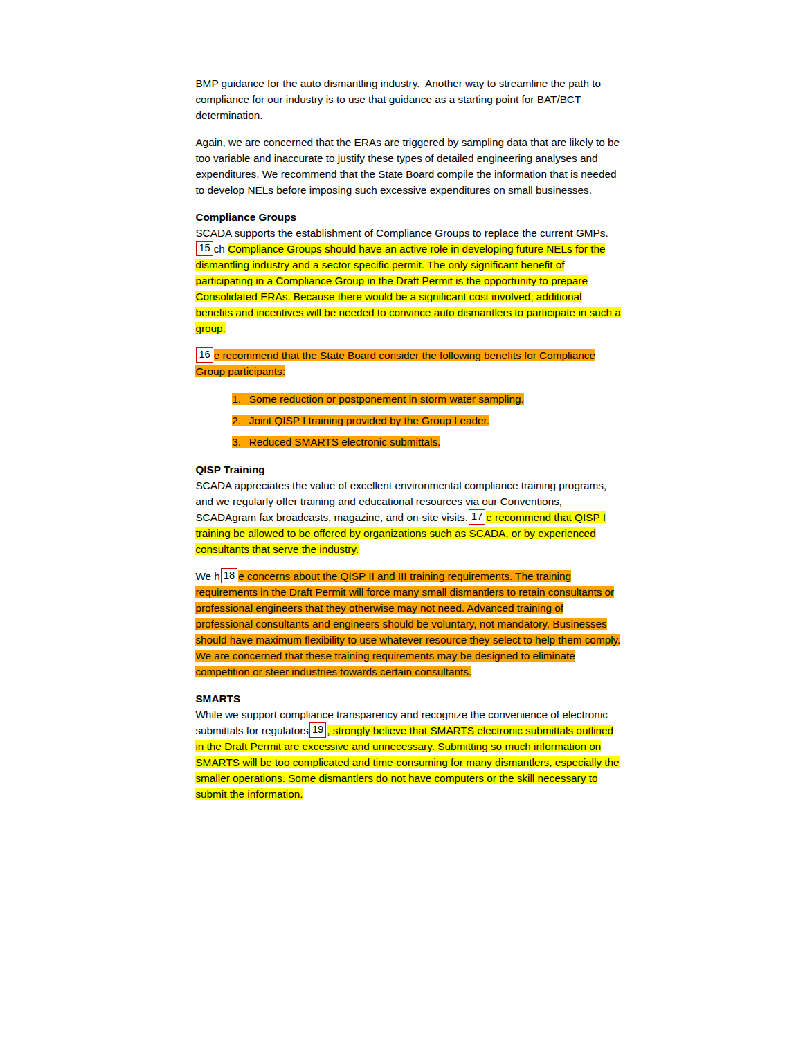BMP guidance for the auto dismantling industry. Another way to streamline the path to compliance for our industry is to use that guidance as a starting point for BAT/BCT determination.
Again, we are concerned that the ERAs are triggered by sampling data that are likely to be too variable and inaccurate to justify these types of detailed engineering analyses and expenditures. We recommend that the State Board compile the information that is needed to develop NELs before imposing such excessive expenditures on small businesses.
Compliance Groups
SCADA supports the establishment of Compliance Groups to replace the current GMPs.15ch Compliance Groups should have an active role in developing future NELs for the dismantling industry and a sector specific permit. The only significant benefit of participating in a Compliance Group in the Draft Permit is the opportunity to prepare Consolidated ERAs. Because there would be a significant cost involved, additional benefits and incentives will be needed to convince auto dismantlers to participate in such a group.
16 e recommend that the State Board consider the following benefits for Compliance Group participants:
1. Some reduction or postponement in storm water sampling.
2. Joint QISP I training provided by the Group Leader.
3. Reduced SMARTS electronic submittals.
QISP Training
SCADA appreciates the value of excellent environmental compliance training programs, and we regularly offer training and educational resources via our Conventions, SCADAgram fax broadcasts, magazine, and on-site visits.17 e recommend that QISP I training be allowed to be offered by organizations such as SCADA, or by experienced consultants that serve the industry.
We h18 e concerns about the QISP II and III training requirements. The training requirements in the Draft Permit will force many small dismantlers to retain consultants or professional engineers that they otherwise may not need. Advanced training of professional consultants and engineers should be voluntary, not mandatory. Businesses should have maximum flexibility to use whatever resource they select to help them comply. We are concerned that these training requirements may be designed to eliminate competition or steer industries towards certain consultants.
SMARTS
While we support compliance transparency and recognize the convenience of electronic submittals for regulators19, strongly believe that SMARTS electronic submittals outlined in the Draft Permit are excessive and unnecessary. Submitting so much information on SMARTS will be too complicated and time-consuming for many dismantlers, especially the smaller operations. Some dismantlers do not have computers or the skill necessary to submit the information.